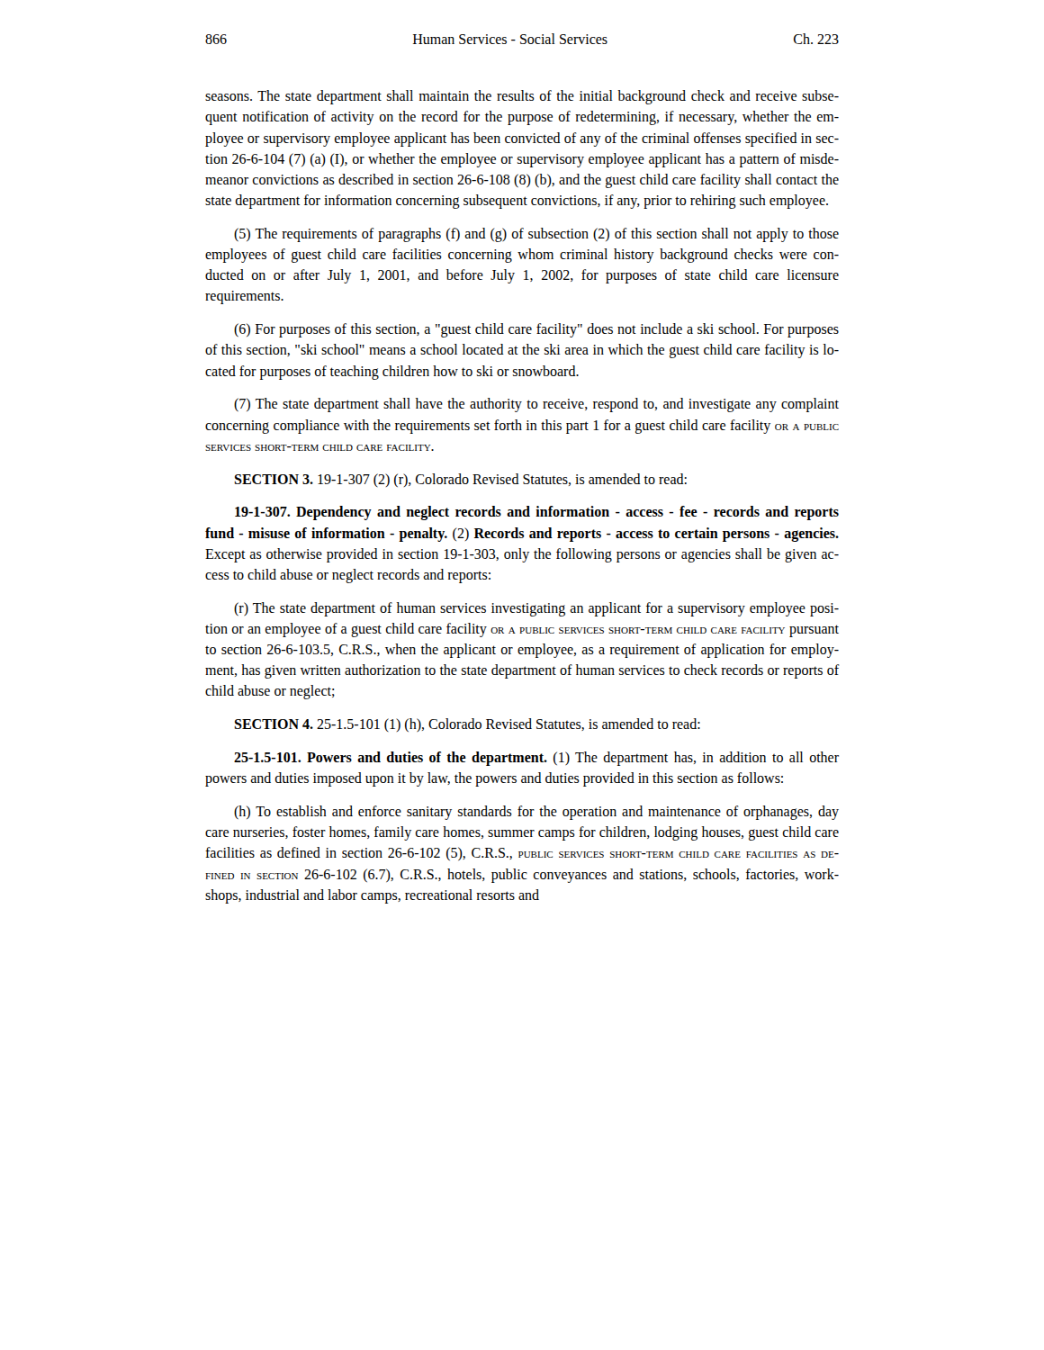866 Human Services - Social Services Ch. 223
seasons. The state department shall maintain the results of the initial background check and receive subsequent notification of activity on the record for the purpose of redetermining, if necessary, whether the employee or supervisory employee applicant has been convicted of any of the criminal offenses specified in section 26-6-104 (7) (a) (I), or whether the employee or supervisory employee applicant has a pattern of misdemeanor convictions as described in section 26-6-108 (8) (b), and the guest child care facility shall contact the state department for information concerning subsequent convictions, if any, prior to rehiring such employee.
(5) The requirements of paragraphs (f) and (g) of subsection (2) of this section shall not apply to those employees of guest child care facilities concerning whom criminal history background checks were conducted on or after July 1, 2001, and before July 1, 2002, for purposes of state child care licensure requirements.
(6) For purposes of this section, a "guest child care facility" does not include a ski school. For purposes of this section, "ski school" means a school located at the ski area in which the guest child care facility is located for purposes of teaching children how to ski or snowboard.
(7) The state department shall have the authority to receive, respond to, and investigate any complaint concerning compliance with the requirements set forth in this part 1 for a guest child care facility or a public services short-term child care facility.
SECTION 3. 19-1-307 (2) (r), Colorado Revised Statutes, is amended to read:
19-1-307. Dependency and neglect records and information - access - fee - records and reports fund - misuse of information - penalty. (2) Records and reports - access to certain persons - agencies. Except as otherwise provided in section 19-1-303, only the following persons or agencies shall be given access to child abuse or neglect records and reports:
(r) The state department of human services investigating an applicant for a supervisory employee position or an employee of a guest child care facility or a public services short-term child care facility pursuant to section 26-6-103.5, C.R.S., when the applicant or employee, as a requirement of application for employment, has given written authorization to the state department of human services to check records or reports of child abuse or neglect;
SECTION 4. 25-1.5-101 (1) (h), Colorado Revised Statutes, is amended to read:
25-1.5-101. Powers and duties of the department. (1) The department has, in addition to all other powers and duties imposed upon it by law, the powers and duties provided in this section as follows:
(h) To establish and enforce sanitary standards for the operation and maintenance of orphanages, day care nurseries, foster homes, family care homes, summer camps for children, lodging houses, guest child care facilities as defined in section 26-6-102 (5), C.R.S., public services short-term child care facilities as defined in section 26-6-102 (6.7), C.R.S., hotels, public conveyances and stations, schools, factories, workshops, industrial and labor camps, recreational resorts and